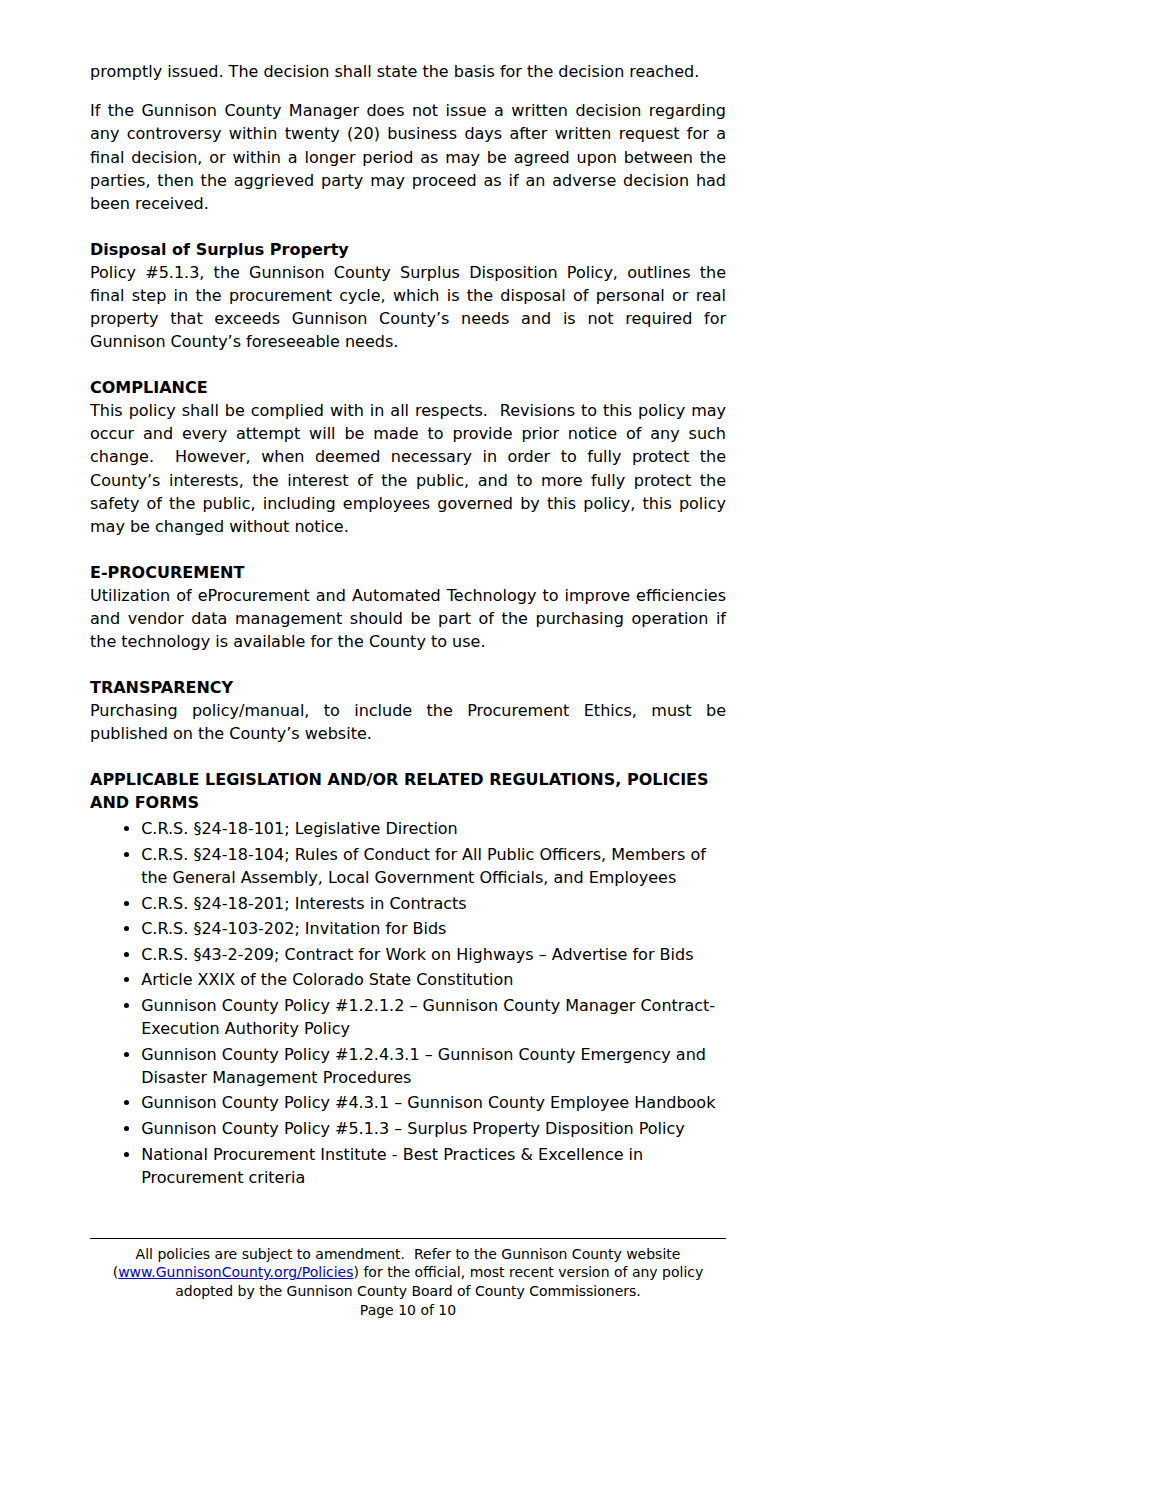promptly issued. The decision shall state the basis for the decision reached.
If the Gunnison County Manager does not issue a written decision regarding any controversy within twenty (20) business days after written request for a final decision, or within a longer period as may be agreed upon between the parties, then the aggrieved party may proceed as if an adverse decision had been received.
Disposal of Surplus Property
Policy #5.1.3, the Gunnison County Surplus Disposition Policy, outlines the final step in the procurement cycle, which is the disposal of personal or real property that exceeds Gunnison County’s needs and is not required for Gunnison County’s foreseeable needs.
COMPLIANCE
This policy shall be complied with in all respects. Revisions to this policy may occur and every attempt will be made to provide prior notice of any such change. However, when deemed necessary in order to fully protect the County’s interests, the interest of the public, and to more fully protect the safety of the public, including employees governed by this policy, this policy may be changed without notice.
E-PROCUREMENT
Utilization of eProcurement and Automated Technology to improve efficiencies and vendor data management should be part of the purchasing operation if the technology is available for the County to use.
TRANSPARENCY
Purchasing policy/manual, to include the Procurement Ethics, must be published on the County’s website.
APPLICABLE LEGISLATION AND/OR RELATED REGULATIONS, POLICIES AND FORMS
C.R.S. §24-18-101; Legislative Direction
C.R.S. §24-18-104; Rules of Conduct for All Public Officers, Members of the General Assembly, Local Government Officials, and Employees
C.R.S. §24-18-201; Interests in Contracts
C.R.S. §24-103-202; Invitation for Bids
C.R.S. §43-2-209; Contract for Work on Highways – Advertise for Bids
Article XXIX of the Colorado State Constitution
Gunnison County Policy #1.2.1.2 – Gunnison County Manager Contract-Execution Authority Policy
Gunnison County Policy #1.2.4.3.1 – Gunnison County Emergency and Disaster Management Procedures
Gunnison County Policy #4.3.1 – Gunnison County Employee Handbook
Gunnison County Policy #5.1.3 – Surplus Property Disposition Policy
National Procurement Institute - Best Practices & Excellence in Procurement criteria
All policies are subject to amendment. Refer to the Gunnison County website (www.GunnisonCounty.org/Policies) for the official, most recent version of any policy adopted by the Gunnison County Board of County Commissioners.
Page 10 of 10